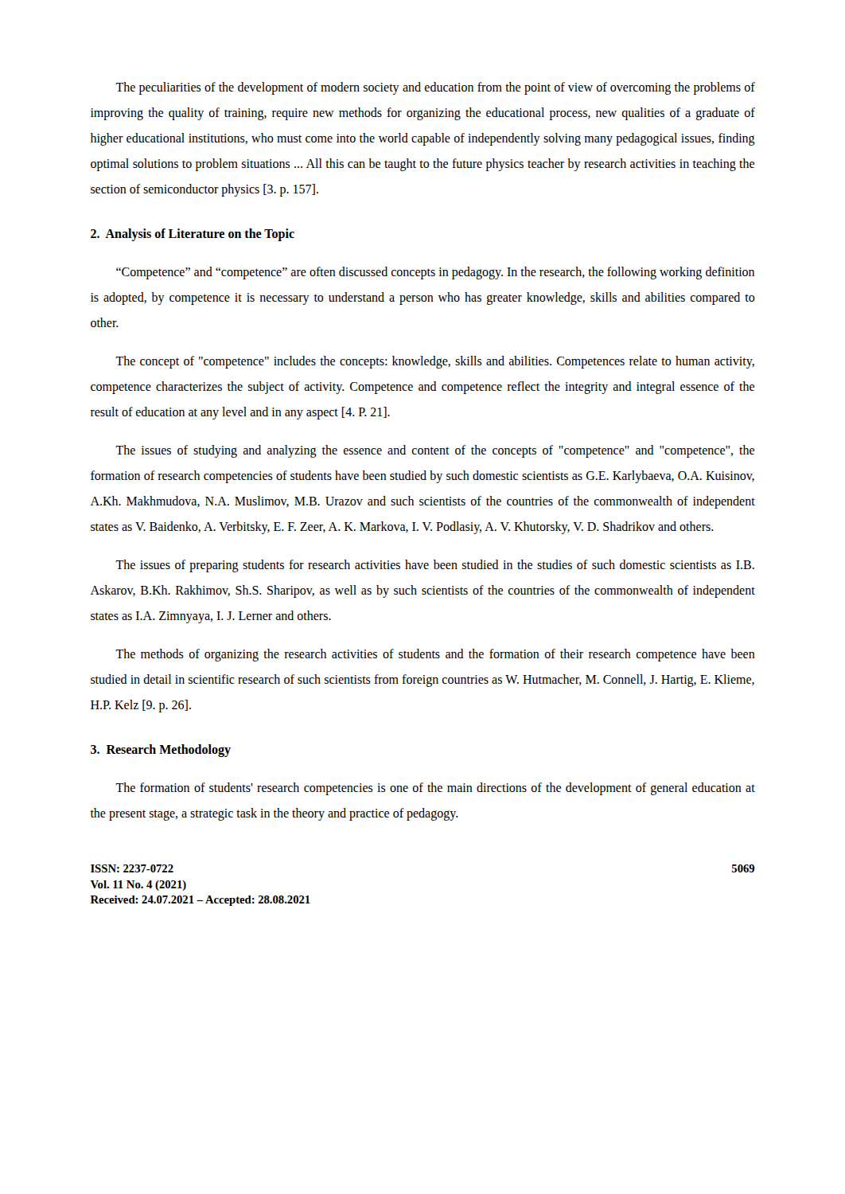The peculiarities of the development of modern society and education from the point of view of overcoming the problems of improving the quality of training, require new methods for organizing the educational process, new qualities of a graduate of higher educational institutions, who must come into the world capable of independently solving many pedagogical issues, finding optimal solutions to problem situations ... All this can be taught to the future physics teacher by research activities in teaching the section of semiconductor physics [3. p. 157].
2. Analysis of Literature on the Topic
“Competence” and “competence” are often discussed concepts in pedagogy. In the research, the following working definition is adopted, by competence it is necessary to understand a person who has greater knowledge, skills and abilities compared to other.
The concept of "competence" includes the concepts: knowledge, skills and abilities. Competences relate to human activity, competence characterizes the subject of activity. Competence and competence reflect the integrity and integral essence of the result of education at any level and in any aspect [4. P. 21].
The issues of studying and analyzing the essence and content of the concepts of "competence" and "competence", the formation of research competencies of students have been studied by such domestic scientists as G.E. Karlybaeva, O.A. Kuisinov, A.Kh. Makhmudova, N.A. Muslimov, M.B. Urazov and such scientists of the countries of the commonwealth of independent states as V. Baidenko, A. Verbitsky, E. F. Zeer, A. K. Markova, I. V. Podlasiy, A. V. Khutorsky, V. D. Shadrikov and others.
The issues of preparing students for research activities have been studied in the studies of such domestic scientists as I.B. Askarov, B.Kh. Rakhimov, Sh.S. Sharipov, as well as by such scientists of the countries of the commonwealth of independent states as I.A. Zimnyaya, I. J. Lerner and others.
The methods of organizing the research activities of students and the formation of their research competence have been studied in detail in scientific research of such scientists from foreign countries as W. Hutmacher, M. Connell, J. Hartig, E. Klieme, H.P. Kelz [9. p. 26].
3. Research Methodology
The formation of students' research competencies is one of the main directions of the development of general education at the present stage, a strategic task in the theory and practice of pedagogy.
ISSN: 2237-0722
Vol. 11 No. 4 (2021)
Received: 24.07.2021 – Accepted: 28.08.2021
5069